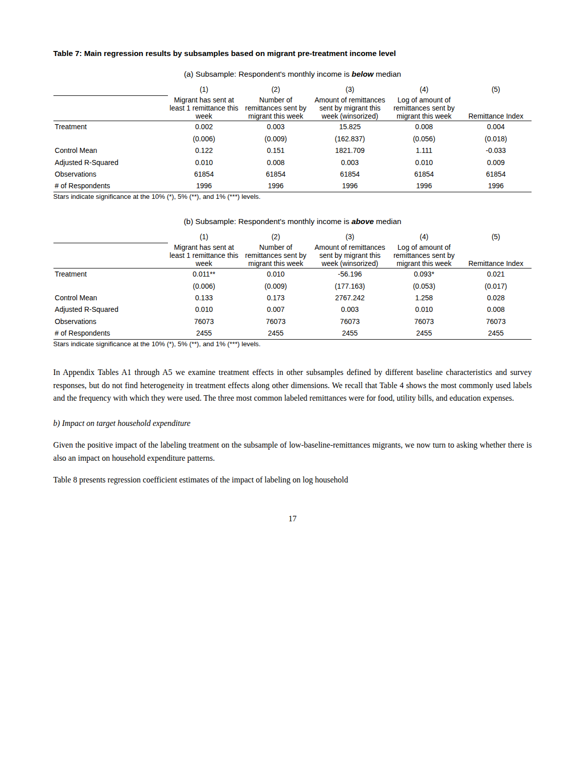Table 7: Main regression results by subsamples based on migrant pre-treatment income level
(a) Subsample: Respondent's monthly income is below median
| | (1) | (2) | (3) | (4) | (5) |
| | Migrant has sent at least 1 remittance this week | Number of remittances sent by migrant this week | Amount of remittances sent by migrant this week (winsorized) | Log of amount of remittances sent by migrant this week | Remittance Index |
| Treatment | 0.002 | 0.003 | 15.825 | 0.008 | 0.004 |
| | (0.006) | (0.009) | (162.837) | (0.056) | (0.018) |
| Control Mean | 0.122 | 0.151 | 1821.709 | 1.111 | -0.033 |
| Adjusted R-Squared | 0.010 | 0.008 | 0.003 | 0.010 | 0.009 |
| Observations | 61854 | 61854 | 61854 | 61854 | 61854 |
| # of Respondents | 1996 | 1996 | 1996 | 1996 | 1996 |
Stars indicate significance at the 10% (*), 5% (**), and 1% (***) levels.
(b) Subsample: Respondent's monthly income is above median
| | (1) | (2) | (3) | (4) | (5) |
| | Migrant has sent at least 1 remittance this week | Number of remittances sent by migrant this week | Amount of remittances sent by migrant this week (winsorized) | Log of amount of remittances sent by migrant this week | Remittance Index |
| Treatment | 0.011** | 0.010 | -56.196 | 0.093* | 0.021 |
| | (0.006) | (0.009) | (177.163) | (0.053) | (0.017) |
| Control Mean | 0.133 | 0.173 | 2767.242 | 1.258 | 0.028 |
| Adjusted R-Squared | 0.010 | 0.007 | 0.003 | 0.010 | 0.008 |
| Observations | 76073 | 76073 | 76073 | 76073 | 76073 |
| # of Respondents | 2455 | 2455 | 2455 | 2455 | 2455 |
Stars indicate significance at the 10% (*), 5% (**), and 1% (***) levels.
In Appendix Tables A1 through A5 we examine treatment effects in other subsamples defined by different baseline characteristics and survey responses, but do not find heterogeneity in treatment effects along other dimensions. We recall that Table 4 shows the most commonly used labels and the frequency with which they were used. The three most common labeled remittances were for food, utility bills, and education expenses.
b) Impact on target household expenditure
Given the positive impact of the labeling treatment on the subsample of low-baseline-remittances migrants, we now turn to asking whether there is also an impact on household expenditure patterns.
Table 8 presents regression coefficient estimates of the impact of labeling on log household
17